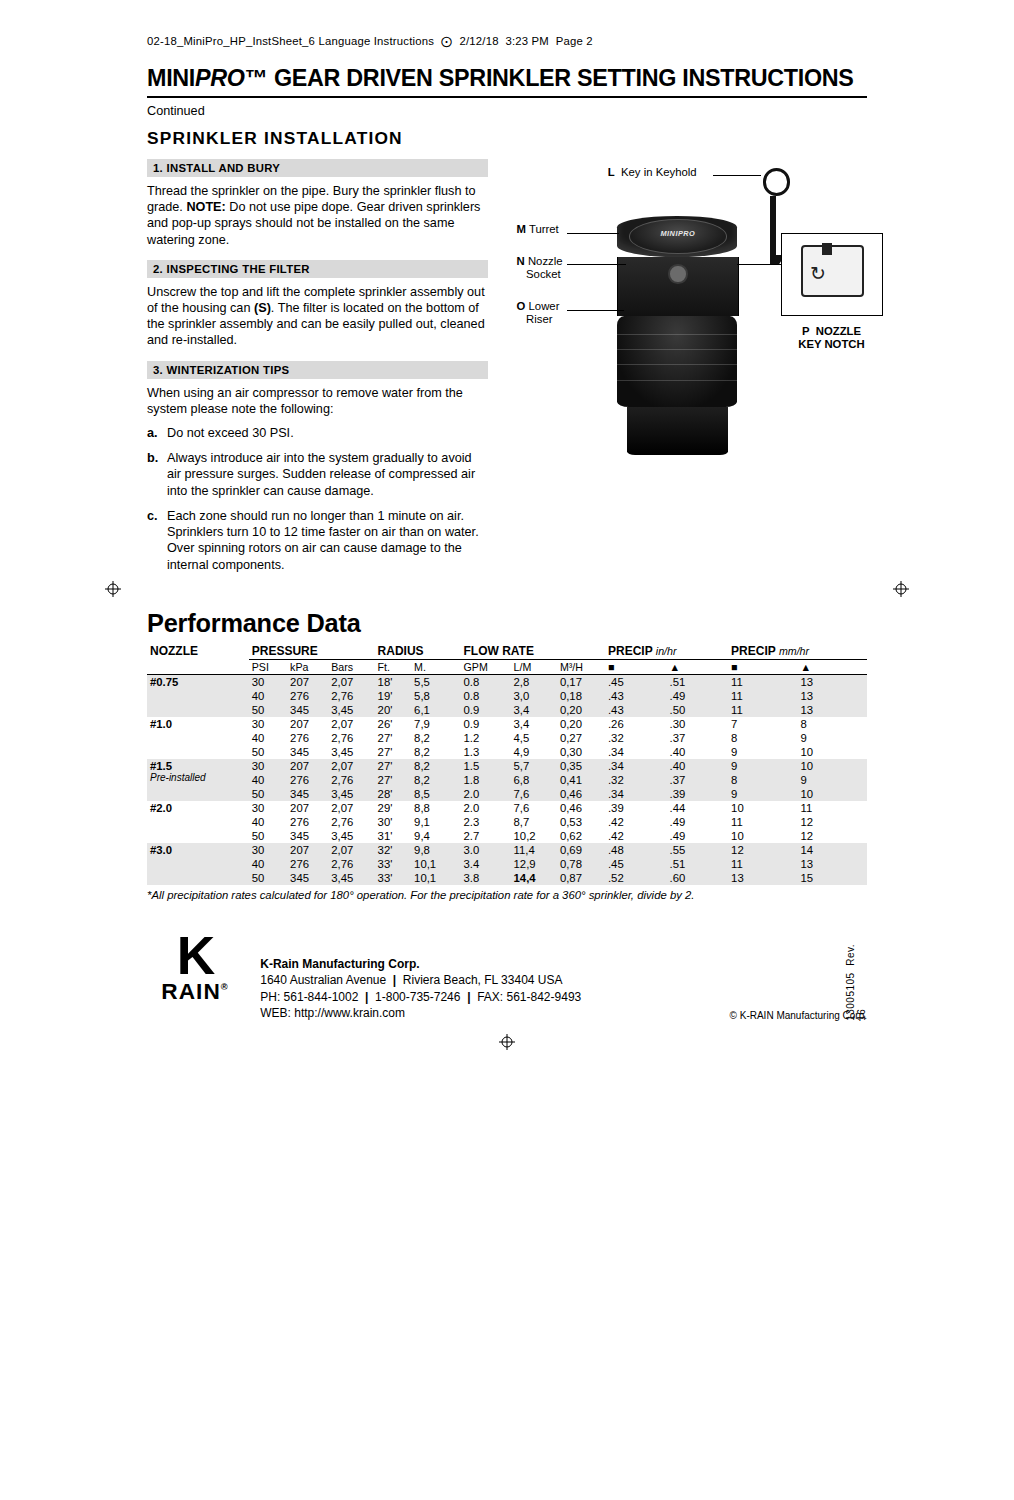02-18_MiniPro_HP_InstSheet_6 Language Instructions ⨀ 2/12/18 3:23 PM Page 2
MINIPRO™ GEAR DRIVEN SPRINKLER SETTING INSTRUCTIONS
Continued
SPRINKLER INSTALLATION
1. INSTALL AND BURY
Thread the sprinkler on the pipe. Bury the sprinkler flush to grade. NOTE: Do not use pipe dope. Gear driven sprinklers and pop-up sprays should not be installed on the same watering zone.
2. INSPECTING THE FILTER
Unscrew the top and lift the complete sprinkler assembly out of the housing can (S). The filter is located on the bottom of the sprinkler assembly and can be easily pulled out, cleaned and re-installed.
3. WINTERIZATION TIPS
When using an air compressor to remove water from the system please note the following:
a. Do not exceed 30 PSI.
b. Always introduce air into the system gradually to avoid air pressure surges. Sudden release of compressed air into the sprinkler can cause damage.
c. Each zone should run no longer than 1 minute on air. Sprinklers turn 10 to 12 time faster on air than on water. Over spinning rotors on air can cause damage to the internal components.
L Key in Keyhold
MINIPRO
M Turret
N Nozzle
Socket
O Lower
Riser
↻
P NOZZLE
KEY NOTCH
Performance Data
| NOZZLE | PRESSURE | RADIUS | FLOW RATE | PRECIP in/hr | PRECIP mm/hr |
| --- | --- | --- | --- | --- | --- |
| PSI | kPa | Bars | Ft. | M. | GPM | L/M | M³/H | ■ | ▲ | ■ | ▲ |
| #0.75 | 30 | 207 | 2,07 | 18' | 5,5 | 0.8 | 2,8 | 0,17 | .45 | .51 | 11 | 13 |
| 40 | 276 | 2,76 | 19' | 5,8 | 0.8 | 3,0 | 0,18 | .43 | .49 | 11 | 13 |
| 50 | 345 | 3,45 | 20' | 6,1 | 0.9 | 3,4 | 0,20 | .43 | .50 | 11 | 13 |
| #1.0 | 30 | 207 | 2,07 | 26' | 7,9 | 0.9 | 3,4 | 0,20 | .26 | .30 | 7 | 8 |
| 40 | 276 | 2,76 | 27' | 8,2 | 1.2 | 4,5 | 0,27 | .32 | .37 | 8 | 9 |
| 50 | 345 | 3,45 | 27' | 8,2 | 1.3 | 4,9 | 0,30 | .34 | .40 | 9 | 10 |
| #1.5 Pre-installed | 30 | 207 | 2,07 | 27' | 8,2 | 1.5 | 5,7 | 0,35 | .34 | .40 | 9 | 10 |
| 40 | 276 | 2,76 | 27' | 8,2 | 1.8 | 6,8 | 0,41 | .32 | .37 | 8 | 9 |
| 50 | 345 | 3,45 | 28' | 8,5 | 2.0 | 7,6 | 0,46 | .34 | .39 | 9 | 10 |
| #2.0 | 30 | 207 | 2,07 | 29' | 8,8 | 2.0 | 7,6 | 0,46 | .39 | .44 | 10 | 11 |
| 40 | 276 | 2,76 | 30' | 9,1 | 2.3 | 8,7 | 0,53 | .42 | .49 | 11 | 12 |
| 50 | 345 | 3,45 | 31' | 9,4 | 2.7 | 10,2 | 0,62 | .42 | .49 | 10 | 12 |
| #3.0 | 30 | 207 | 2,07 | 32' | 9,8 | 3.0 | 11,4 | 0,69 | .48 | .55 | 12 | 14 |
| 40 | 276 | 2,76 | 33' | 10,1 | 3.4 | 12,9 | 0,78 | .45 | .51 | 11 | 13 |
| 50 | 345 | 3,45 | 33' | 10,1 | 3.8 | 14,4 | 0,87 | .52 | .60 | 13 | 15 |
*All precipitation rates calculated for 180° operation. For the precipitation rate for a 360° sprinkler, divide by 2.
K
RAIN®
K-Rain Manufacturing Corp.
1640 Australian Avenue | Riviera Beach, FL 33404 USA
PH: 561-844-1002 | 1-800-735-7246 | FAX: 561-842-9493
WEB: http://www.krain.com
13005105 Rev. 16
© K-RAIN Manufacturing Corp.